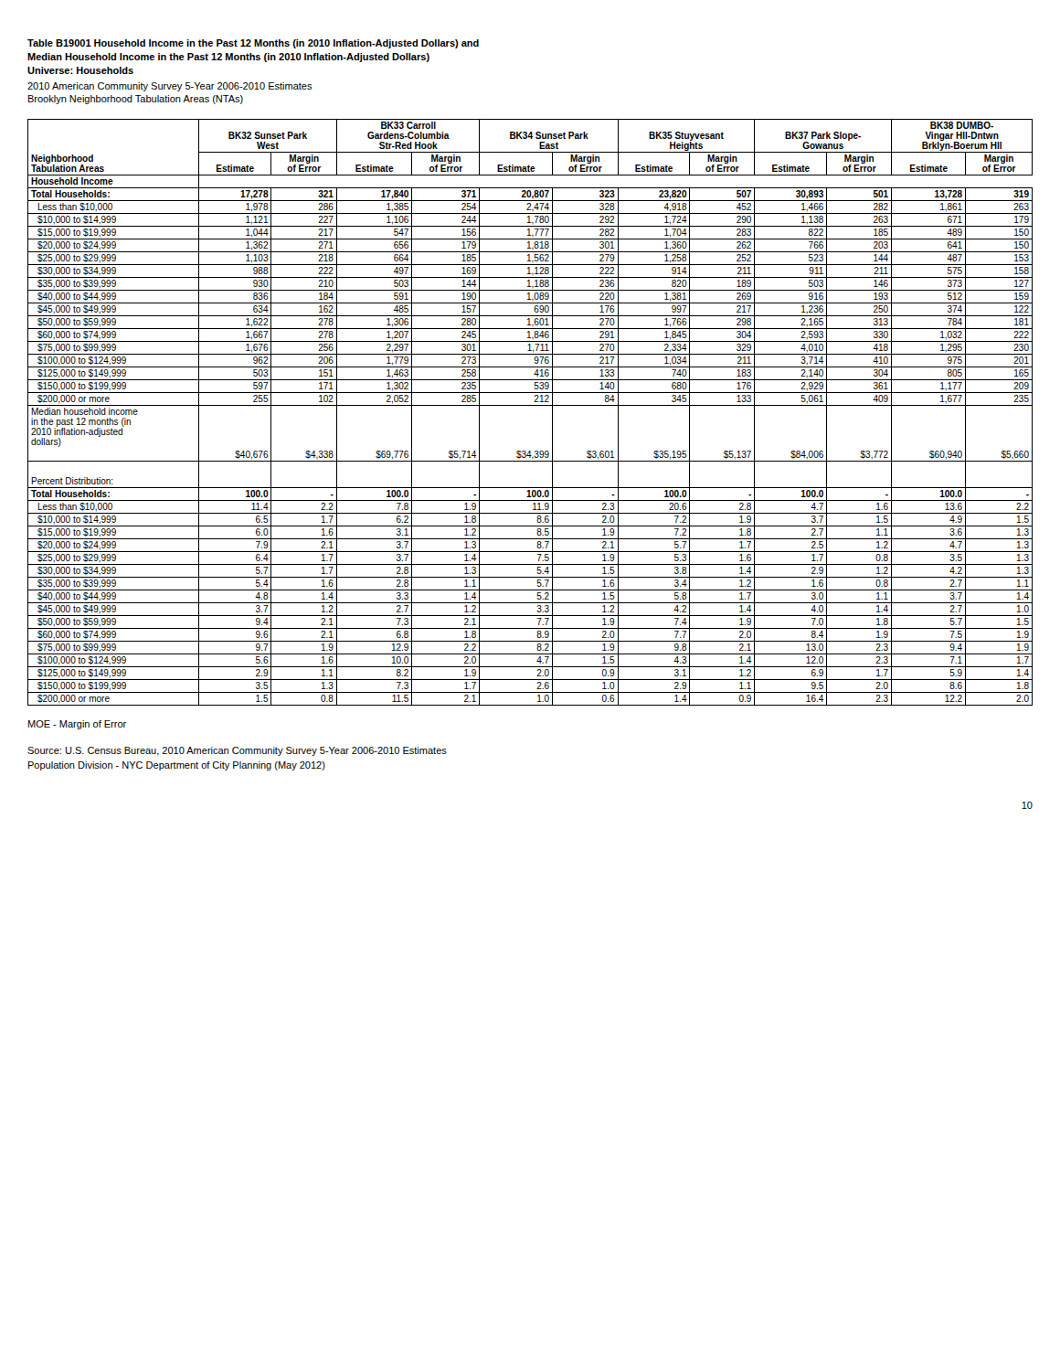Table B19001 Household Income in the Past 12 Months (in 2010 Inflation-Adjusted Dollars) and
Median Household Income in the Past 12 Months (in 2010 Inflation-Adjusted Dollars)
Universe: Households
2010 American Community Survey 5-Year 2006-2010 Estimates
Brooklyn Neighborhood Tabulation Areas (NTAs)
| Neighborhood Tabulation Areas | BK32 Sunset Park West | BK33 Carroll Gardens-Columbia Str-Red Hook | BK34 Sunset Park East | BK35 Stuyvesant Heights | BK37 Park Slope- Gowanus | BK38 DUMBO- Vingar Hll-Dntwn Brklyn-Boerum Hll |
| --- | --- | --- | --- | --- | --- | --- |
| Estimate | Margin of Error | Estimate | Margin of Error | Estimate | Margin of Error | Estimate | Margin of Error | Estimate | Margin of Error | Estimate | Margin of Error |
| Household Income | | | | | | | | | | | | |
| Total Households: | 17,278 | 321 | 17,840 | 371 | 20,807 | 323 | 23,820 | 507 | 30,893 | 501 | 13,728 | 319 |
| Less than $10,000 | 1,978 | 286 | 1,385 | 254 | 2,474 | 328 | 4,918 | 452 | 1,466 | 282 | 1,861 | 263 |
| $10,000 to $14,999 | 1,121 | 227 | 1,106 | 244 | 1,780 | 292 | 1,724 | 290 | 1,138 | 263 | 671 | 179 |
| $15,000 to $19,999 | 1,044 | 217 | 547 | 156 | 1,777 | 282 | 1,704 | 283 | 822 | 185 | 489 | 150 |
| $20,000 to $24,999 | 1,362 | 271 | 656 | 179 | 1,818 | 301 | 1,360 | 262 | 766 | 203 | 641 | 150 |
| $25,000 to $29,999 | 1,103 | 218 | 664 | 185 | 1,562 | 279 | 1,258 | 252 | 523 | 144 | 487 | 153 |
| $30,000 to $34,999 | 988 | 222 | 497 | 169 | 1,128 | 222 | 914 | 211 | 911 | 211 | 575 | 158 |
| $35,000 to $39,999 | 930 | 210 | 503 | 144 | 1,188 | 236 | 820 | 189 | 503 | 146 | 373 | 127 |
| $40,000 to $44,999 | 836 | 184 | 591 | 190 | 1,089 | 220 | 1,381 | 269 | 916 | 193 | 512 | 159 |
| $45,000 to $49,999 | 634 | 162 | 485 | 157 | 690 | 176 | 997 | 217 | 1,236 | 250 | 374 | 122 |
| $50,000 to $59,999 | 1,622 | 278 | 1,306 | 280 | 1,601 | 270 | 1,766 | 298 | 2,165 | 313 | 784 | 181 |
| $60,000 to $74,999 | 1,667 | 278 | 1,207 | 245 | 1,846 | 291 | 1,845 | 304 | 2,593 | 330 | 1,032 | 222 |
| $75,000 to $99,999 | 1,676 | 256 | 2,297 | 301 | 1,711 | 270 | 2,334 | 329 | 4,010 | 418 | 1,295 | 230 |
| $100,000 to $124,999 | 962 | 206 | 1,779 | 273 | 976 | 217 | 1,034 | 211 | 3,714 | 410 | 975 | 201 |
| $125,000 to $149,999 | 503 | 151 | 1,463 | 258 | 416 | 133 | 740 | 183 | 2,140 | 304 | 805 | 165 |
| $150,000 to $199,999 | 597 | 171 | 1,302 | 235 | 539 | 140 | 680 | 176 | 2,929 | 361 | 1,177 | 209 |
| $200,000 or more | 255 | 102 | 2,052 | 285 | 212 | 84 | 345 | 133 | 5,061 | 409 | 1,677 | 235 |
| Median household income in the past 12 months (in 2010 inflation-adjusted dollars) | $40,676 | $4,338 | $69,776 | $5,714 | $34,399 | $3,601 | $35,195 | $5,137 | $84,006 | $3,772 | $60,940 | $5,660 |
| Percent Distribution: | | | | | | | | | | | | |
| Total Households: | 100.0 | - | 100.0 | - | 100.0 | - | 100.0 | - | 100.0 | - | 100.0 | - |
| Less than $10,000 | 11.4 | 2.2 | 7.8 | 1.9 | 11.9 | 2.3 | 20.6 | 2.8 | 4.7 | 1.6 | 13.6 | 2.2 |
| $10,000 to $14,999 | 6.5 | 1.7 | 6.2 | 1.8 | 8.6 | 2.0 | 7.2 | 1.9 | 3.7 | 1.5 | 4.9 | 1.5 |
| $15,000 to $19,999 | 6.0 | 1.6 | 3.1 | 1.2 | 8.5 | 1.9 | 7.2 | 1.8 | 2.7 | 1.1 | 3.6 | 1.3 |
| $20,000 to $24,999 | 7.9 | 2.1 | 3.7 | 1.3 | 8.7 | 2.1 | 5.7 | 1.7 | 2.5 | 1.2 | 4.7 | 1.3 |
| $25,000 to $29,999 | 6.4 | 1.7 | 3.7 | 1.4 | 7.5 | 1.9 | 5.3 | 1.6 | 1.7 | 0.8 | 3.5 | 1.3 |
| $30,000 to $34,999 | 5.7 | 1.7 | 2.8 | 1.3 | 5.4 | 1.5 | 3.8 | 1.4 | 2.9 | 1.2 | 4.2 | 1.3 |
| $35,000 to $39,999 | 5.4 | 1.6 | 2.8 | 1.1 | 5.7 | 1.6 | 3.4 | 1.2 | 1.6 | 0.8 | 2.7 | 1.1 |
| $40,000 to $44,999 | 4.8 | 1.4 | 3.3 | 1.4 | 5.2 | 1.5 | 5.8 | 1.7 | 3.0 | 1.1 | 3.7 | 1.4 |
| $45,000 to $49,999 | 3.7 | 1.2 | 2.7 | 1.2 | 3.3 | 1.2 | 4.2 | 1.4 | 4.0 | 1.4 | 2.7 | 1.0 |
| $50,000 to $59,999 | 9.4 | 2.1 | 7.3 | 2.1 | 7.7 | 1.9 | 7.4 | 1.9 | 7.0 | 1.8 | 5.7 | 1.5 |
| $60,000 to $74,999 | 9.6 | 2.1 | 6.8 | 1.8 | 8.9 | 2.0 | 7.7 | 2.0 | 8.4 | 1.9 | 7.5 | 1.9 |
| $75,000 to $99,999 | 9.7 | 1.9 | 12.9 | 2.2 | 8.2 | 1.9 | 9.8 | 2.1 | 13.0 | 2.3 | 9.4 | 1.9 |
| $100,000 to $124,999 | 5.6 | 1.6 | 10.0 | 2.0 | 4.7 | 1.5 | 4.3 | 1.4 | 12.0 | 2.3 | 7.1 | 1.7 |
| $125,000 to $149,999 | 2.9 | 1.1 | 8.2 | 1.9 | 2.0 | 0.9 | 3.1 | 1.2 | 6.9 | 1.7 | 5.9 | 1.4 |
| $150,000 to $199,999 | 3.5 | 1.3 | 7.3 | 1.7 | 2.6 | 1.0 | 2.9 | 1.1 | 9.5 | 2.0 | 8.6 | 1.8 |
| $200,000 or more | 1.5 | 0.8 | 11.5 | 2.1 | 1.0 | 0.6 | 1.4 | 0.9 | 16.4 | 2.3 | 12.2 | 2.0 |
MOE - Margin of Error
Source: U.S. Census Bureau, 2010 American Community Survey 5-Year 2006-2010 Estimates
Population Division - NYC Department of City Planning (May 2012)
10